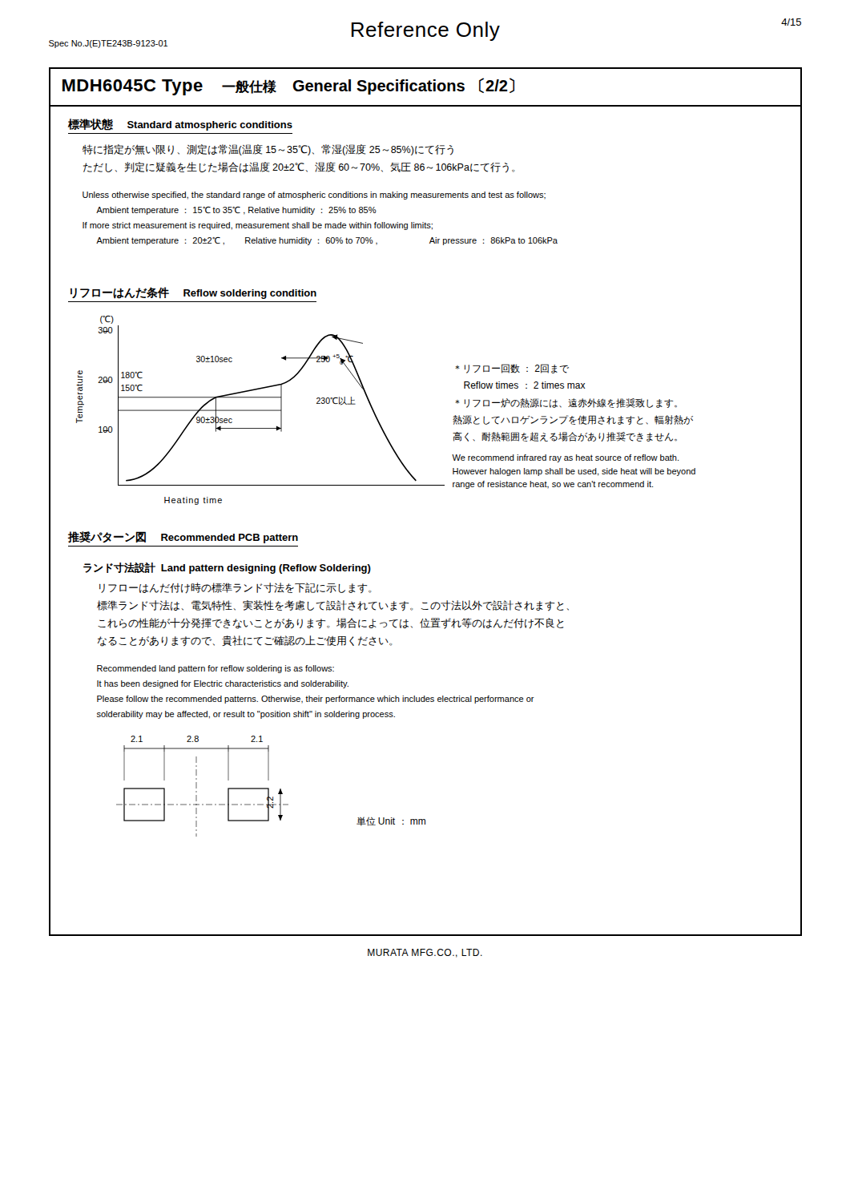4/15
Reference Only
Spec No.J(E)TE243B-9123-01
MDH6045C Type 一般仕様 General Specifications 〔2/2〕
標準状態 Standard atmospheric conditions
特に指定が無い限り、測定は常温(温度 15～35℃)、常湿(湿度 25～85%)にて行う
ただし、判定に疑義を生じた場合は温度 20±2℃、湿度 60～70%、気圧 86～106kPaにて行う。
Unless otherwise specified, the standard range of atmospheric conditions in making measurements and test as follows;
Ambient temperature ： 15℃ to 35℃ , Relative humidity ： 25% to 85%
If more strict measurement is required, measurement shall be made within following limits;
Ambient temperature ： 20±2℃ , Relative humidity ： 60% to 70% , Air pressure ： 86kPa to 106kPa
リフローはんだ条件 Reflow soldering condition
(℃)
Temperature
300 200 100
180℃
150℃
30±10sec
90±30sec
250 +50 ℃
230℃以上
Heating time
＊リフロー回数 ： 2回まで
Reflow times ： 2 times max
＊リフロー炉の熱源には、遠赤外線を推奨致します。
熱源としてハロゲンランプを使用されますと、輻射熱が
高く、耐熱範囲を超える場合があり推奨できません。
We recommend infrared ray as heat source of reflow bath.
However halogen lamp shall be used, side heat will be beyond
range of resistance heat, so we can't recommend it.
推奨パターン図 Recommended PCB pattern
ランド寸法設計 Land pattern designing (Reflow Soldering)
リフローはんだ付け時の標準ランド寸法を下記に示します。
標準ランド寸法は、電気特性、実装性を考慮して設計されています。この寸法以外で設計されますと、
これらの性能が十分発揮できないことがあります。場合によっては、位置ずれ等のはんだ付け不良と
なることがありますので、貴社にてご確認の上ご使用ください。
Recommended land pattern for reflow soldering is as follows:
It has been designed for Electric characteristics and solderability.
Please follow the recommended patterns. Otherwise, their performance which includes electrical performance or
solderability may be affected, or result to "position shift" in soldering process.
2.1 2.8 2.1 2.2
単位 Unit ： mm
MURATA MFG.CO., LTD.